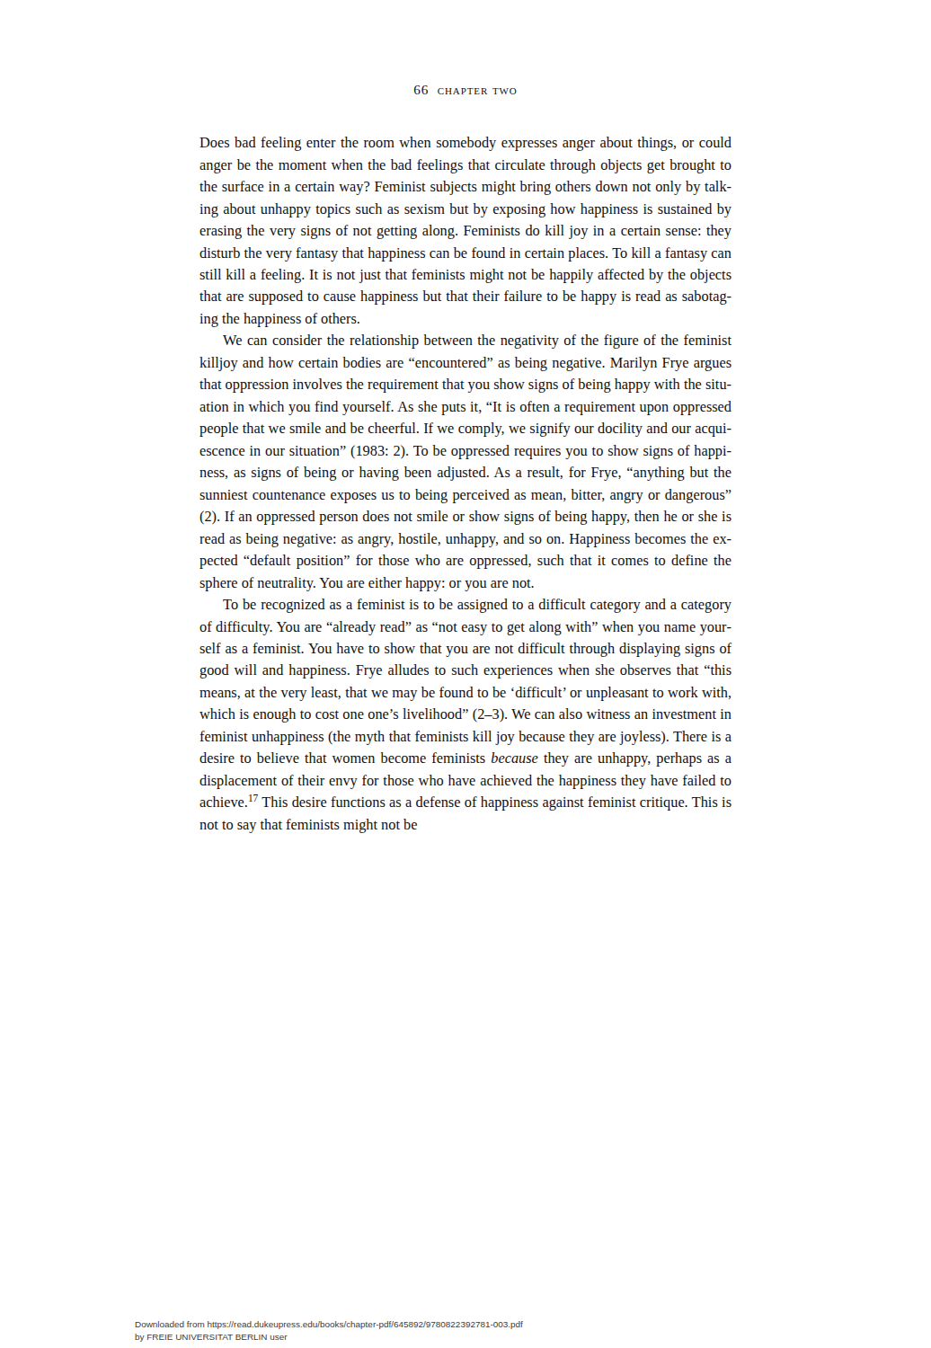66 chapter two
Does bad feeling enter the room when somebody expresses anger about things, or could anger be the moment when the bad feelings that circulate through objects get brought to the surface in a certain way? Feminist subjects might bring others down not only by talking about unhappy topics such as sexism but by exposing how happiness is sustained by erasing the very signs of not getting along. Feminists do kill joy in a certain sense: they disturb the very fantasy that happiness can be found in certain places. To kill a fantasy can still kill a feeling. It is not just that feminists might not be happily affected by the objects that are supposed to cause happiness but that their failure to be happy is read as sabotaging the happiness of others.
We can consider the relationship between the negativity of the figure of the feminist killjoy and how certain bodies are “encountered” as being negative. Marilyn Frye argues that oppression involves the requirement that you show signs of being happy with the situation in which you find yourself. As she puts it, “It is often a requirement upon oppressed people that we smile and be cheerful. If we comply, we signify our docility and our acquiescence in our situation” (1983: 2). To be oppressed requires you to show signs of happiness, as signs of being or having been adjusted. As a result, for Frye, “anything but the sunniest countenance exposes us to being perceived as mean, bitter, angry or dangerous” (2). If an oppressed person does not smile or show signs of being happy, then he or she is read as being negative: as angry, hostile, unhappy, and so on. Happiness becomes the expected “default position” for those who are oppressed, such that it comes to define the sphere of neutrality. You are either happy: or you are not.
To be recognized as a feminist is to be assigned to a difficult category and a category of difficulty. You are “already read” as “not easy to get along with” when you name yourself as a feminist. You have to show that you are not difficult through displaying signs of good will and happiness. Frye alludes to such experiences when she observes that “this means, at the very least, that we may be found to be ‘difficult’ or unpleasant to work with, which is enough to cost one one’s livelihood” (2–3). We can also witness an investment in feminist unhappiness (the myth that feminists kill joy because they are joyless). There is a desire to believe that women become feminists because they are unhappy, perhaps as a displacement of their envy for those who have achieved the happiness they have failed to achieve.17 This desire functions as a defense of happiness against feminist critique. This is not to say that feminists might not be
Downloaded from https://read.dukeupress.edu/books/chapter-pdf/645892/9780822392781-003.pdf
by FREIE UNIVERSITAT BERLIN user